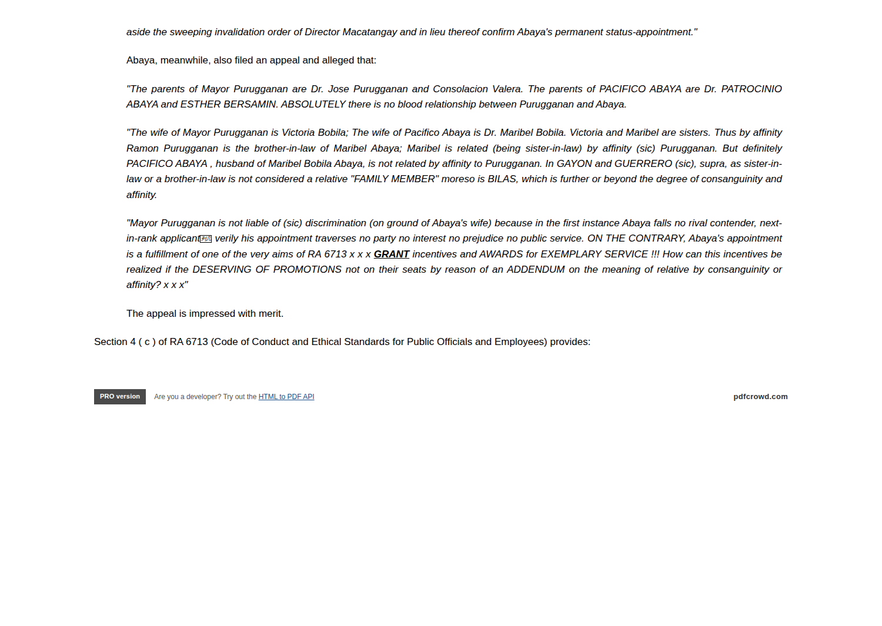aside the sweeping invalidation order of Director Macatangay and in lieu thereof confirm Abaya's permanent status-appointment."
Abaya, meanwhile, also filed an appeal and alleged that:
"The parents of Mayor Purugganan are Dr. Jose Purugganan and Consolacion Valera. The parents of PACIFICO ABAYA are Dr. PATROCINIO ABAYA and ESTHER BERSAMIN. ABSOLUTELY there is no blood relationship between Purugganan and Abaya.
"The wife of Mayor Purugganan is Victoria Bobila; The wife of Pacifico Abaya is Dr. Maribel Bobila. Victoria and Maribel are sisters. Thus by affinity Ramon Purugganan is the brother-in-law of Maribel Abaya; Maribel is related (being sister-in-law) by affinity (sic) Purugganan. But definitely PACIFICO ABAYA , husband of Maribel Bobila Abaya, is not related by affinity to Purugganan. In GAYON and GUERRERO (sic), supra, as sister-in-law or a brother-in-law is not considered a relative "FAMILY MEMBER" moreso is BILAS, which is further or beyond the degree of consanguinity and affinity.
"Mayor Purugganan is not liable of (sic) discrimination (on ground of Abaya's wife) because in the first instance Abaya falls no rival contender, next-in-rank applicant列几 verily his appointment traverses no party no interest no prejudice no public service. ON THE CONTRARY, Abaya's appointment is a fulfillment of one of the very aims of RA 6713 x x x GRANT incentives and AWARDS for EXEMPLARY SERVICE !!! How can this incentives be realized if the DESERVING OF PROMOTIONS not on their seats by reason of an ADDENDUM on the meaning of relative by consanguinity or affinity? x x x"
The appeal is impressed with merit.
Section 4 ( c ) of RA 6713 (Code of Conduct and Ethical Standards for Public Officials and Employees) provides:
PRO version Are you a developer? Try out the HTML to PDF API pdfcrowd.com